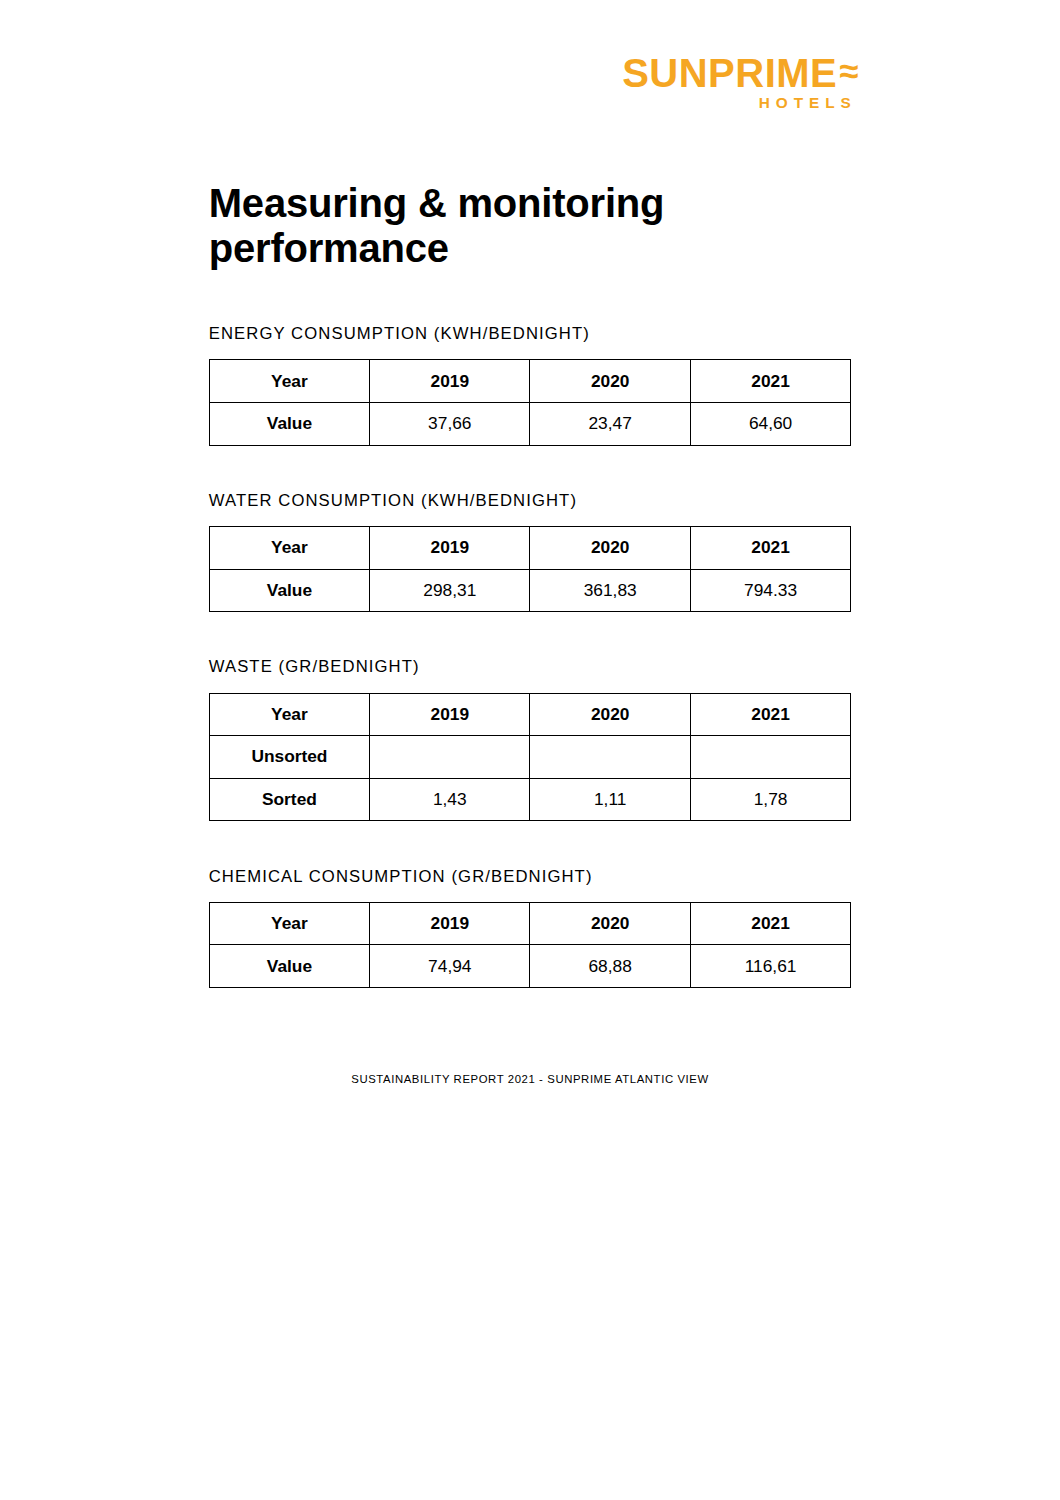SUNPRIME≈
HOTELS
Measuring & monitoring performance
ENERGY CONSUMPTION (KWH/BEDNIGHT)
| Year | 2019 | 2020 | 2021 |
| --- | --- | --- | --- |
| Value | 37,66 | 23,47 | 64,60 |
WATER CONSUMPTION (KWH/BEDNIGHT)
| Year | 2019 | 2020 | 2021 |
| --- | --- | --- | --- |
| Value | 298,31 | 361,83 | 794.33 |
WASTE (GR/BEDNIGHT)
| Year | 2019 | 2020 | 2021 |
| --- | --- | --- | --- |
| Unsorted | | | |
| Sorted | 1,43 | 1,11 | 1,78 |
CHEMICAL CONSUMPTION (GR/BEDNIGHT)
| Year | 2019 | 2020 | 2021 |
| --- | --- | --- | --- |
| Value | 74,94 | 68,88 | 116,61 |
SUSTAINABILITY REPORT 2021 - SUNPRIME ATLANTIC VIEW